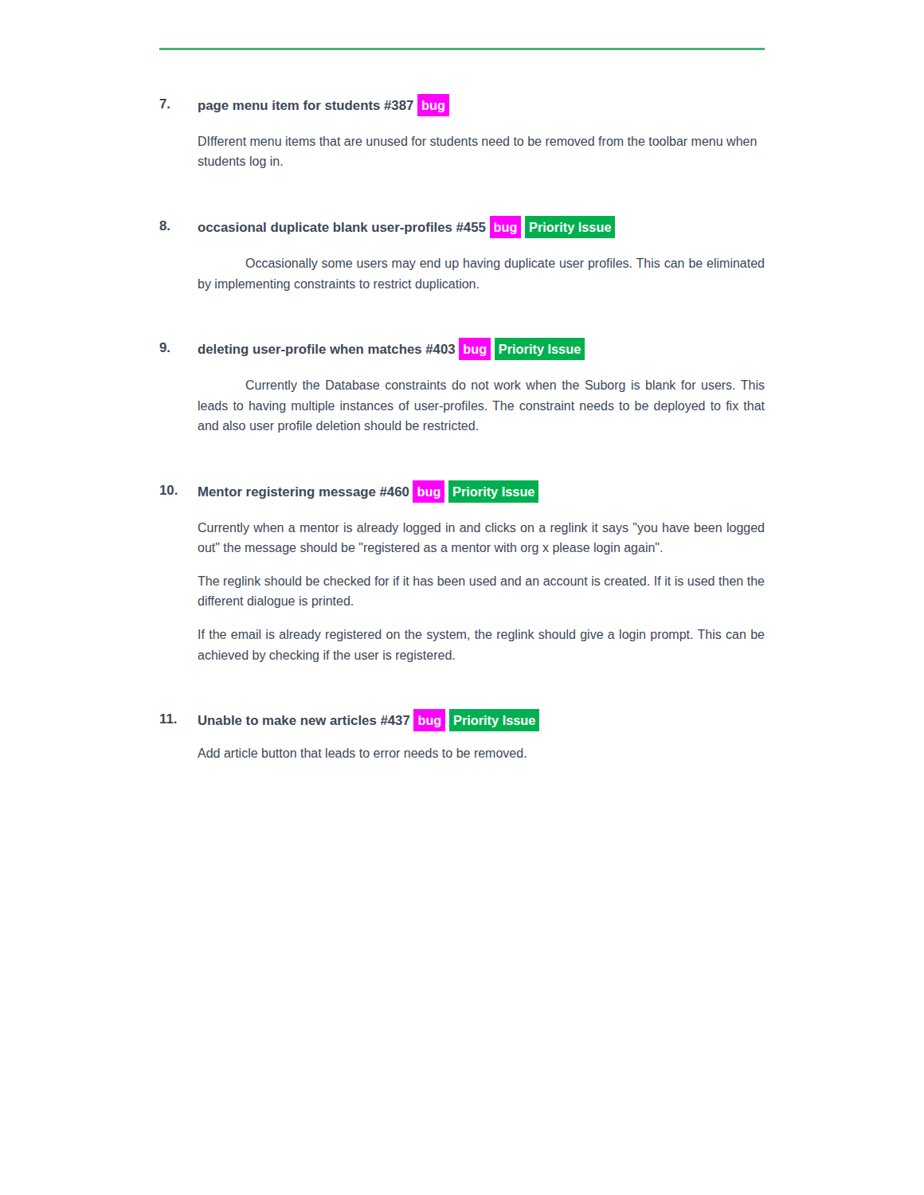page menu item for students #387 bug
DIfferent menu items that are unused for students need to be removed from the toolbar menu when students log in.
occasional duplicate blank user-profiles #455 bug Priority Issue
Occasionally some users may end up having duplicate user profiles. This can be eliminated by implementing constraints to restrict duplication.
deleting user-profile when matches #403 bug Priority Issue
Currently the Database constraints do not work when the Suborg is blank for users. This leads to having multiple instances of user-profiles. The constraint needs to be deployed to fix that and also user profile deletion should be restricted.
Mentor registering message #460 bug Priority Issue
Currently when a mentor is already logged in and clicks on a reglink it says "you have been logged out" the message should be "registered as a mentor with org x please login again".
The reglink should be checked for if it has been used and an account is created. If it is used then the different dialogue is printed.
If the email is already registered on the system, the reglink should give a login prompt. This can be achieved by checking if the user is registered.
Unable to make new articles #437 bug Priority Issue
Add article button that leads to error needs to be removed.